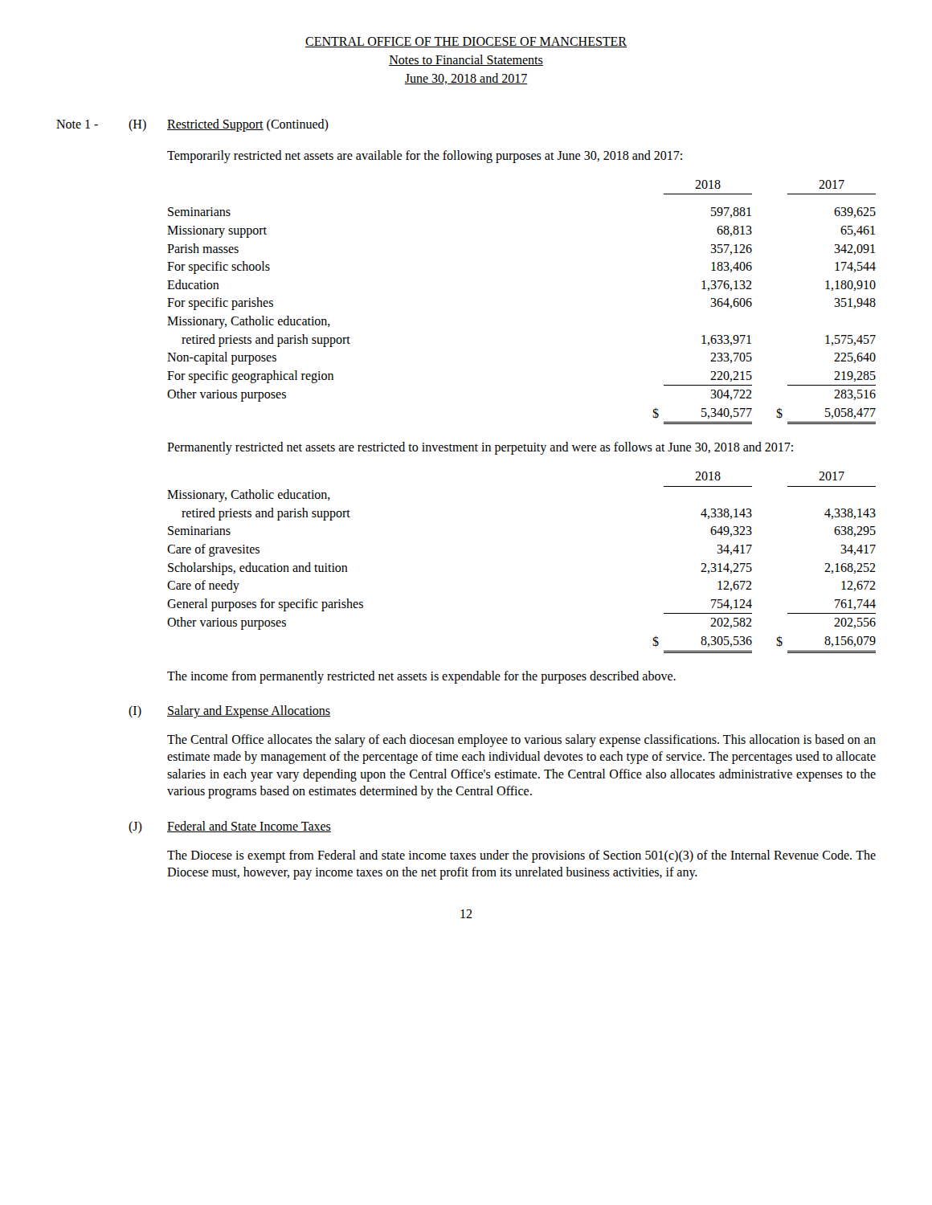CENTRAL OFFICE OF THE DIOCESE OF MANCHESTER
Notes to Financial Statements
June 30, 2018 and 2017
Note 1 -
(H)
Restricted Support (Continued)
Temporarily restricted net assets are available for the following purposes at June 30, 2018 and 2017:
| | | 2018 | | | 2017 |
| Seminarians | | 597,881 | | | 639,625 |
| Missionary support | | 68,813 | | | 65,461 |
| Parish masses | | 357,126 | | | 342,091 |
| For specific schools | | 183,406 | | | 174,544 |
| Education | | 1,376,132 | | | 1,180,910 |
| For specific parishes | | 364,606 | | | 351,948 |
| Missionary, Catholic education, | | | | | |
| retired priests and parish support | | 1,633,971 | | | 1,575,457 |
| Non-capital purposes | | 233,705 | | | 225,640 |
| For specific geographical region | | 220,215 | | | 219,285 |
| Other various purposes | | 304,722 | | | 283,516 |
| | $ | 5,340,577 | | $ | 5,058,477 |
Permanently restricted net assets are restricted to investment in perpetuity and were as follows at June 30, 2018 and 2017:
| | | 2018 | | | 2017 |
| Missionary, Catholic education, | | | | | |
| retired priests and parish support | | 4,338,143 | | | 4,338,143 |
| Seminarians | | 649,323 | | | 638,295 |
| Care of gravesites | | 34,417 | | | 34,417 |
| Scholarships, education and tuition | | 2,314,275 | | | 2,168,252 |
| Care of needy | | 12,672 | | | 12,672 |
| General purposes for specific parishes | | 754,124 | | | 761,744 |
| Other various purposes | | 202,582 | | | 202,556 |
| | $ | 8,305,536 | | $ | 8,156,079 |
The income from permanently restricted net assets is expendable for the purposes described above.
(I)
Salary and Expense Allocations
The Central Office allocates the salary of each diocesan employee to various salary expense classifications. This allocation is based on an estimate made by management of the percentage of time each individual devotes to each type of service. The percentages used to allocate salaries in each year vary depending upon the Central Office's estimate. The Central Office also allocates administrative expenses to the various programs based on estimates determined by the Central Office.
(J)
Federal and State Income Taxes
The Diocese is exempt from Federal and state income taxes under the provisions of Section 501(c)(3) of the Internal Revenue Code. The Diocese must, however, pay income taxes on the net profit from its unrelated business activities, if any.
12